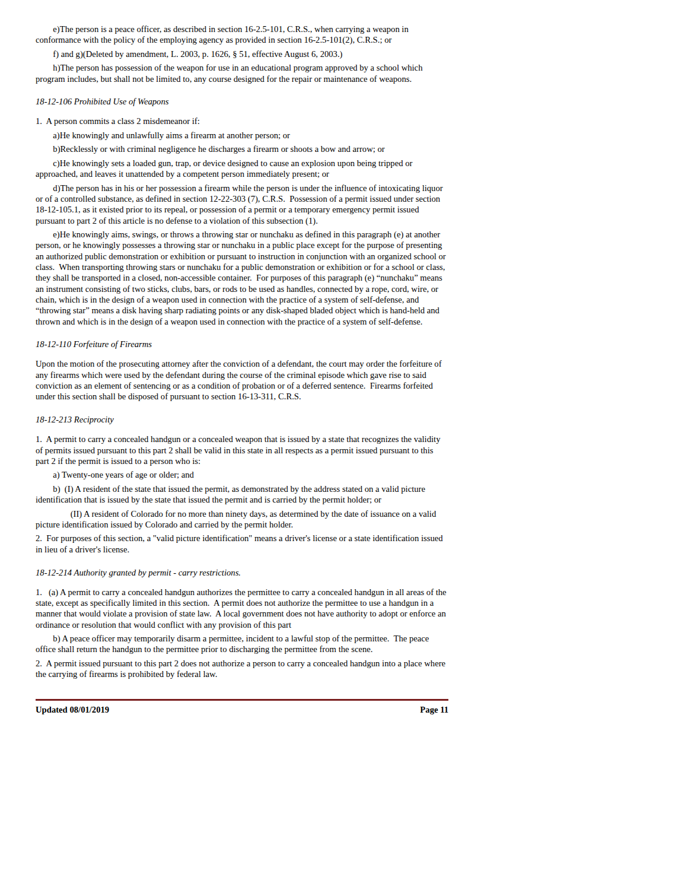e)The person is a peace officer, as described in section 16-2.5-101, C.R.S., when carrying a weapon in conformance with the policy of the employing agency as provided in section 16-2.5-101(2), C.R.S.; or
f) and g)(Deleted by amendment, L. 2003, p. 1626, § 51, effective August 6, 2003.)
h)The person has possession of the weapon for use in an educational program approved by a school which program includes, but shall not be limited to, any course designed for the repair or maintenance of weapons.
18-12-106 Prohibited Use of Weapons
1. A person commits a class 2 misdemeanor if:
a)He knowingly and unlawfully aims a firearm at another person; or
b)Recklessly or with criminal negligence he discharges a firearm or shoots a bow and arrow; or
c)He knowingly sets a loaded gun, trap, or device designed to cause an explosion upon being tripped or approached, and leaves it unattended by a competent person immediately present; or
d)The person has in his or her possession a firearm while the person is under the influence of intoxicating liquor or of a controlled substance, as defined in section 12-22-303 (7), C.R.S. Possession of a permit issued under section 18-12-105.1, as it existed prior to its repeal, or possession of a permit or a temporary emergency permit issued pursuant to part 2 of this article is no defense to a violation of this subsection (1).
e)He knowingly aims, swings, or throws a throwing star or nunchaku as defined in this paragraph (e) at another person, or he knowingly possesses a throwing star or nunchaku in a public place except for the purpose of presenting an authorized public demonstration or exhibition or pursuant to instruction in conjunction with an organized school or class. When transporting throwing stars or nunchaku for a public demonstration or exhibition or for a school or class, they shall be transported in a closed, non-accessible container. For purposes of this paragraph (e) “nunchaku” means an instrument consisting of two sticks, clubs, bars, or rods to be used as handles, connected by a rope, cord, wire, or chain, which is in the design of a weapon used in connection with the practice of a system of self-defense, and “throwing star” means a disk having sharp radiating points or any disk-shaped bladed object which is hand-held and thrown and which is in the design of a weapon used in connection with the practice of a system of self-defense.
18-12-110 Forfeiture of Firearms
Upon the motion of the prosecuting attorney after the conviction of a defendant, the court may order the forfeiture of any firearms which were used by the defendant during the course of the criminal episode which gave rise to said conviction as an element of sentencing or as a condition of probation or of a deferred sentence. Firearms forfeited under this section shall be disposed of pursuant to section 16-13-311, C.R.S.
18-12-213 Reciprocity
1. A permit to carry a concealed handgun or a concealed weapon that is issued by a state that recognizes the validity of permits issued pursuant to this part 2 shall be valid in this state in all respects as a permit issued pursuant to this part 2 if the permit is issued to a person who is:
a) Twenty-one years of age or older; and
b) (I) A resident of the state that issued the permit, as demonstrated by the address stated on a valid picture identification that is issued by the state that issued the permit and is carried by the permit holder; or
(II) A resident of Colorado for no more than ninety days, as determined by the date of issuance on a valid picture identification issued by Colorado and carried by the permit holder.
2. For purposes of this section, a "valid picture identification" means a driver's license or a state identification issued in lieu of a driver's license.
18-12-214 Authority granted by permit - carry restrictions.
1. (a) A permit to carry a concealed handgun authorizes the permittee to carry a concealed handgun in all areas of the state, except as specifically limited in this section. A permit does not authorize the permittee to use a handgun in a manner that would violate a provision of state law. A local government does not have authority to adopt or enforce an ordinance or resolution that would conflict with any provision of this part
b) A peace officer may temporarily disarm a permittee, incident to a lawful stop of the permittee. The peace office shall return the handgun to the permittee prior to discharging the permittee from the scene.
2. A permit issued pursuant to this part 2 does not authorize a person to carry a concealed handgun into a place where the carrying of firearms is prohibited by federal law.
Updated 08/01/2019 Page 11